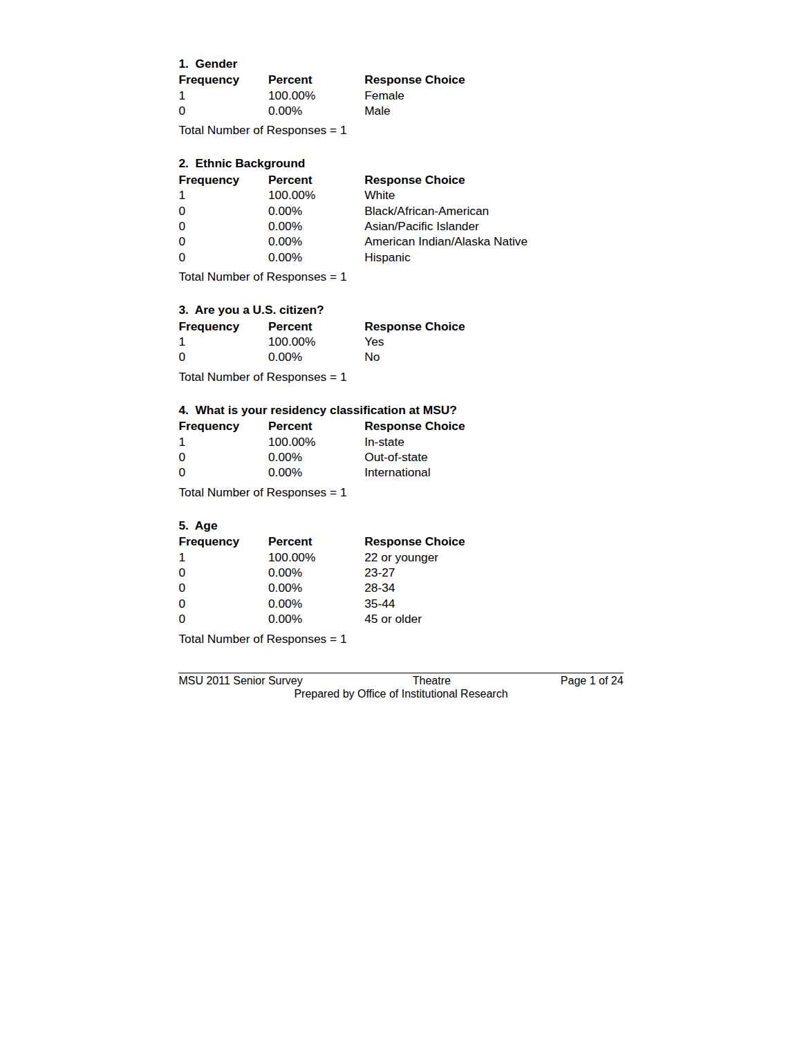1. Gender
| Frequency | Percent | Response Choice |
| --- | --- | --- |
| 1 | 100.00% | Female |
| 0 | 0.00% | Male |
Total Number of Responses = 1
2. Ethnic Background
| Frequency | Percent | Response Choice |
| --- | --- | --- |
| 1 | 100.00% | White |
| 0 | 0.00% | Black/African-American |
| 0 | 0.00% | Asian/Pacific Islander |
| 0 | 0.00% | American Indian/Alaska Native |
| 0 | 0.00% | Hispanic |
Total Number of Responses = 1
3. Are you a U.S. citizen?
| Frequency | Percent | Response Choice |
| --- | --- | --- |
| 1 | 100.00% | Yes |
| 0 | 0.00% | No |
Total Number of Responses = 1
4. What is your residency classification at MSU?
| Frequency | Percent | Response Choice |
| --- | --- | --- |
| 1 | 100.00% | In-state |
| 0 | 0.00% | Out-of-state |
| 0 | 0.00% | International |
Total Number of Responses = 1
5. Age
| Frequency | Percent | Response Choice |
| --- | --- | --- |
| 1 | 100.00% | 22 or younger |
| 0 | 0.00% | 23-27 |
| 0 | 0.00% | 28-34 |
| 0 | 0.00% | 35-44 |
| 0 | 0.00% | 45 or older |
Total Number of Responses = 1
MSU 2011 Senior Survey
Theatre
Page 1 of 24
Prepared by Office of Institutional Research